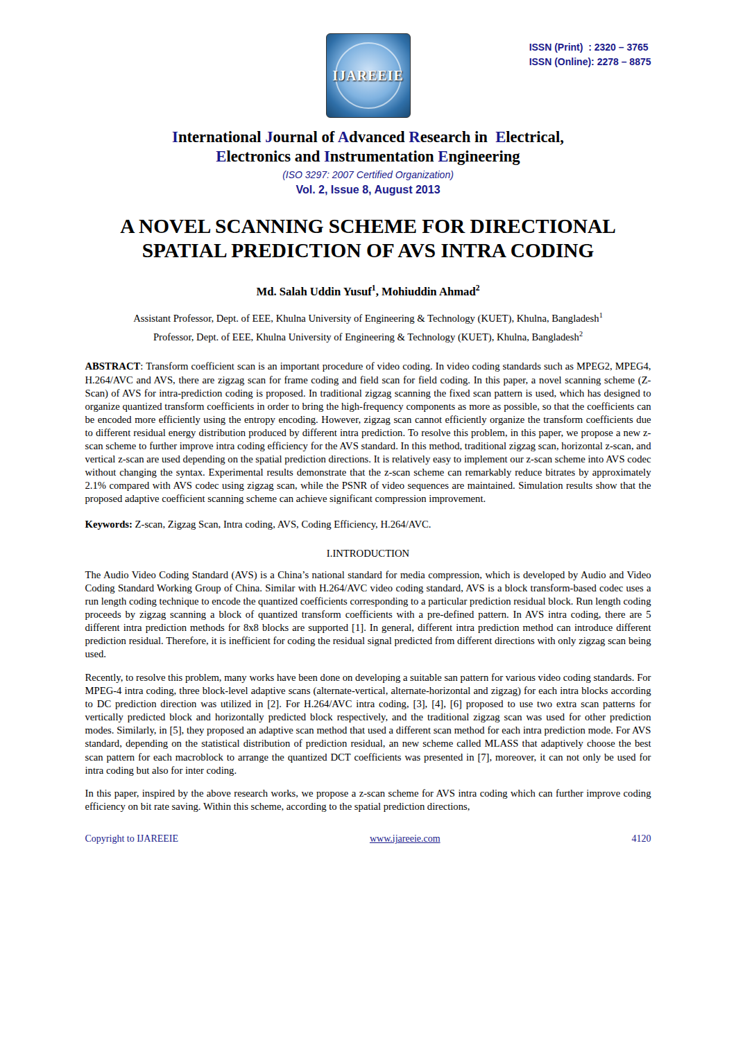ISSN (Print) : 2320 – 3765
ISSN (Online): 2278 – 8875
IJAREEIE
International Journal of Advanced Research in Electrical,
Electronics and Instrumentation Engineering
(ISO 3297: 2007 Certified Organization)
Vol. 2, Issue 8, August 2013
A NOVEL SCANNING SCHEME FOR DIRECTIONAL SPATIAL PREDICTION OF AVS INTRA CODING
Md. Salah Uddin Yusuf1, Mohiuddin Ahmad2
Assistant Professor, Dept. of EEE, Khulna University of Engineering & Technology (KUET), Khulna, Bangladesh1
Professor, Dept. of EEE, Khulna University of Engineering & Technology (KUET), Khulna, Bangladesh2
ABSTRACT: Transform coefficient scan is an important procedure of video coding. In video coding standards such as MPEG2, MPEG4, H.264/AVC and AVS, there are zigzag scan for frame coding and field scan for field coding. In this paper, a novel scanning scheme (Z-Scan) of AVS for intra-prediction coding is proposed. In traditional zigzag scanning the fixed scan pattern is used, which has designed to organize quantized transform coefficients in order to bring the high-frequency components as more as possible, so that the coefficients can be encoded more efficiently using the entropy encoding. However, zigzag scan cannot efficiently organize the transform coefficients due to different residual energy distribution produced by different intra prediction. To resolve this problem, in this paper, we propose a new z-scan scheme to further improve intra coding efficiency for the AVS standard. In this method, traditional zigzag scan, horizontal z-scan, and vertical z-scan are used depending on the spatial prediction directions. It is relatively easy to implement our z-scan scheme into AVS codec without changing the syntax. Experimental results demonstrate that the z-scan scheme can remarkably reduce bitrates by approximately 2.1% compared with AVS codec using zigzag scan, while the PSNR of video sequences are maintained. Simulation results show that the proposed adaptive coefficient scanning scheme can achieve significant compression improvement.
Keywords: Z-scan, Zigzag Scan, Intra coding, AVS, Coding Efficiency, H.264/AVC.
I.INTRODUCTION
The Audio Video Coding Standard (AVS) is a China’s national standard for media compression, which is developed by Audio and Video Coding Standard Working Group of China. Similar with H.264/AVC video coding standard, AVS is a block transform-based codec uses a run length coding technique to encode the quantized coefficients corresponding to a particular prediction residual block. Run length coding proceeds by zigzag scanning a block of quantized transform coefficients with a pre-defined pattern. In AVS intra coding, there are 5 different intra prediction methods for 8x8 blocks are supported [1]. In general, different intra prediction method can introduce different prediction residual. Therefore, it is inefficient for coding the residual signal predicted from different directions with only zigzag scan being used.
Recently, to resolve this problem, many works have been done on developing a suitable san pattern for various video coding standards. For MPEG-4 intra coding, three block-level adaptive scans (alternate-vertical, alternate-horizontal and zigzag) for each intra blocks according to DC prediction direction was utilized in [2]. For H.264/AVC intra coding, [3], [4], [6] proposed to use two extra scan patterns for vertically predicted block and horizontally predicted block respectively, and the traditional zigzag scan was used for other prediction modes. Similarly, in [5], they proposed an adaptive scan method that used a different scan method for each intra prediction mode. For AVS standard, depending on the statistical distribution of prediction residual, an new scheme called MLASS that adaptively choose the best scan pattern for each macroblock to arrange the quantized DCT coefficients was presented in [7], moreover, it can not only be used for intra coding but also for inter coding.
In this paper, inspired by the above research works, we propose a z-scan scheme for AVS intra coding which can further improve coding efficiency on bit rate saving. Within this scheme, according to the spatial prediction directions,
Copyright to IJAREEIE www.ijareeie.com 4120